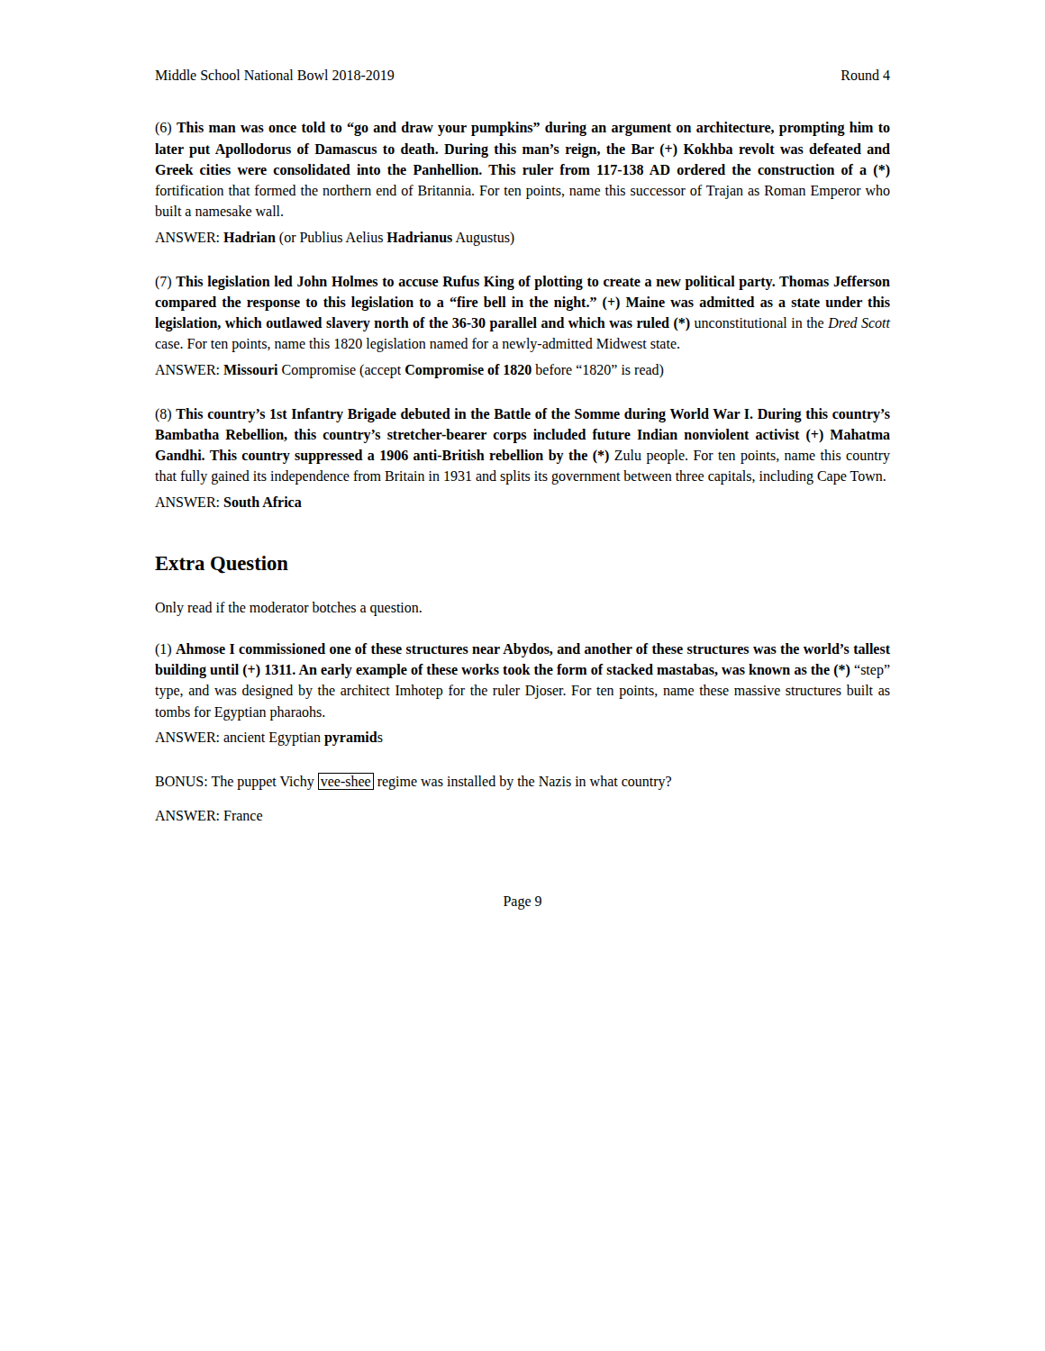Middle School National Bowl 2018-2019 Round 4
(6) This man was once told to “go and draw your pumpkins” during an argument on architecture, prompting him to later put Apollodorus of Damascus to death. During this man’s reign, the Bar (+) Kokhba revolt was defeated and Greek cities were consolidated into the Panhellion. This ruler from 117-138 AD ordered the construction of a (*) fortification that formed the northern end of Britannia. For ten points, name this successor of Trajan as Roman Emperor who built a namesake wall.
ANSWER: Hadrian (or Publius Aelius Hadrianus Augustus)
(7) This legislation led John Holmes to accuse Rufus King of plotting to create a new political party. Thomas Jefferson compared the response to this legislation to a “fire bell in the night.” (+) Maine was admitted as a state under this legislation, which outlawed slavery north of the 36-30 parallel and which was ruled (*) unconstitutional in the Dred Scott case. For ten points, name this 1820 legislation named for a newly-admitted Midwest state.
ANSWER: Missouri Compromise (accept Compromise of 1820 before “1820” is read)
(8) This country’s 1st Infantry Brigade debuted in the Battle of the Somme during World War I. During this country’s Bambatha Rebellion, this country’s stretcher-bearer corps included future Indian nonviolent activist (+) Mahatma Gandhi. This country suppressed a 1906 anti-British rebellion by the (*) Zulu people. For ten points, name this country that fully gained its independence from Britain in 1931 and splits its government between three capitals, including Cape Town.
ANSWER: South Africa
Extra Question
Only read if the moderator botches a question.
(1) Ahmose I commissioned one of these structures near Abydos, and another of these structures was the world’s tallest building until (+) 1311. An early example of these works took the form of stacked mastabas, was known as the (*) “step” type, and was designed by the architect Imhotep for the ruler Djoser. For ten points, name these massive structures built as tombs for Egyptian pharaohs.
ANSWER: ancient Egyptian pyramids
BONUS: The puppet Vichy vee-shee regime was installed by the Nazis in what country?
ANSWER: France
Page 9